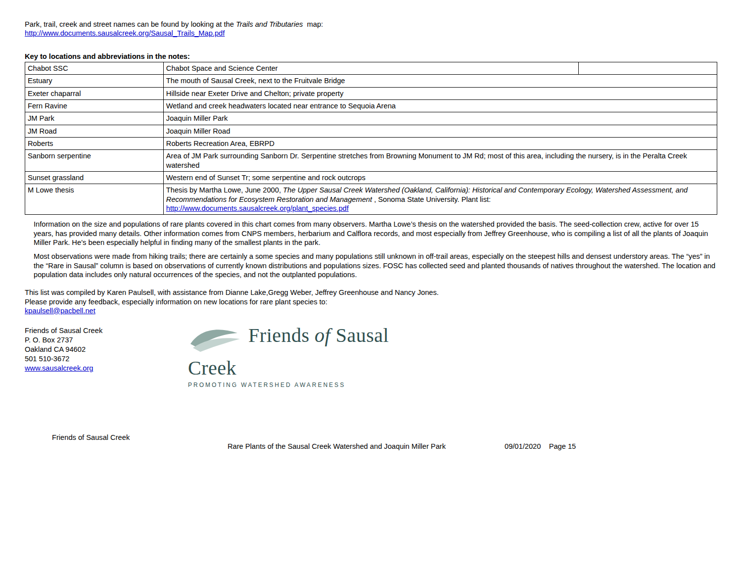Park, trail, creek and street names can be found by looking at the Trails and Tributaries map:
http://www.documents.sausalcreek.org/Sausal_Trails_Map.pdf
Key to locations and abbreviations in the notes:
| Chabot SSC | Chabot Space and Science Center | |
| Estuary | The mouth of Sausal Creek, next to the Fruitvale Bridge |
| Exeter chaparral | Hillside near Exeter Drive and Chelton; private property |
| Fern Ravine | Wetland and creek headwaters located near entrance to Sequoia Arena |
| JM Park | Joaquin Miller Park |
| JM Road | Joaquin Miller Road |
| Roberts | Roberts Recreation Area, EBRPD |
| Sanborn serpentine | Area of JM Park surrounding Sanborn Dr. Serpentine stretches from Browning Monument to JM Rd; most of this area, including the nursery, is in the Peralta Creek watershed |
| Sunset grassland | Western end of Sunset Tr; some serpentine and rock outcrops |
| M Lowe thesis | Thesis by Martha Lowe, June 2000, The Upper Sausal Creek Watershed (Oakland, California): Historical and Contemporary Ecology, Watershed Assessment, and Recommendations for Ecosystem Restoration and Management , Sonoma State University. Plant list: http://www.documents.sausalcreek.org/plant_species.pdf |
Information on the size and populations of rare plants covered in this chart comes from many observers. Martha Lowe’s thesis on the watershed provided the basis. The seed-collection crew, active for over 15 years, has provided many details. Other information comes from CNPS members, herbarium and Calflora records, and most especially from Jeffrey Greenhouse, who is compiling a list of all the plants of Joaquin Miller Park. He’s been especially helpful in finding many of the smallest plants in the park.
Most observations were made from hiking trails; there are certainly a some species and many populations still unknown in off-trail areas, especially on the steepest hills and densest understory areas. The “yes” in the “Rare in Sausal” column is based on observations of currently known distributions and populations sizes. FOSC has collected seed and planted thousands of natives throughout the watershed. The location and population data includes only natural occurrences of the species, and not the outplanted populations.
This list was compiled by Karen Paulsell, with assistance from Dianne Lake,Gregg Weber, Jeffrey Greenhouse and Nancy Jones.
Please provide any feedback, especially information on new locations for rare plant species to:
kpaulsell@pacbell.net
Friends of Sausal Creek
P. O. Box 2737
Oakland CA 94602
501 510-3672
www.sausalcreek.org
Friends of Sausal Creek
PROMOTING WATERSHED AWARENESS
Friends of Sausal Creek
Rare Plants of the Sausal Creek Watershed and Joaquin Miller Park 09/01/2020 Page 15